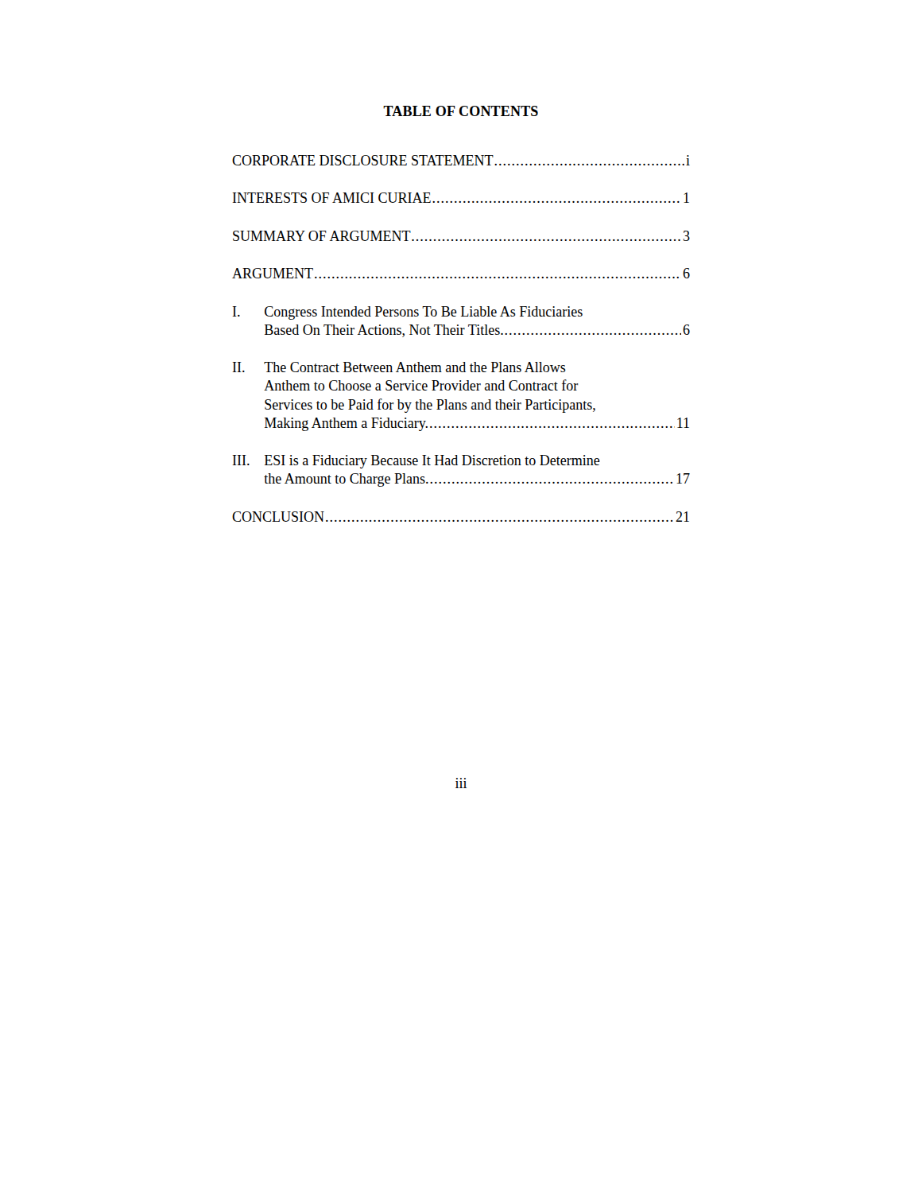TABLE OF CONTENTS
CORPORATE DISCLOSURE STATEMENT .................................................................................................. i
INTERESTS OF AMICI CURIAE .................................................................................................. 1
SUMMARY OF ARGUMENT .................................................................................................. 3
ARGUMENT .................................................................................................. 6
I.
Congress Intended Persons To Be Liable As Fiduciaries
Based On Their Actions, Not Their Titles. .................................................................................................. 6
II.
The Contract Between Anthem and the Plans Allows
Anthem to Choose a Service Provider and Contract for
Services to be Paid for by the Plans and their Participants,
Making Anthem a Fiduciary. .................................................................................................. 11
III.
ESI is a Fiduciary Because It Had Discretion to Determine
the Amount to Charge Plans. .................................................................................................. 17
CONCLUSION .................................................................................................. 21
iii